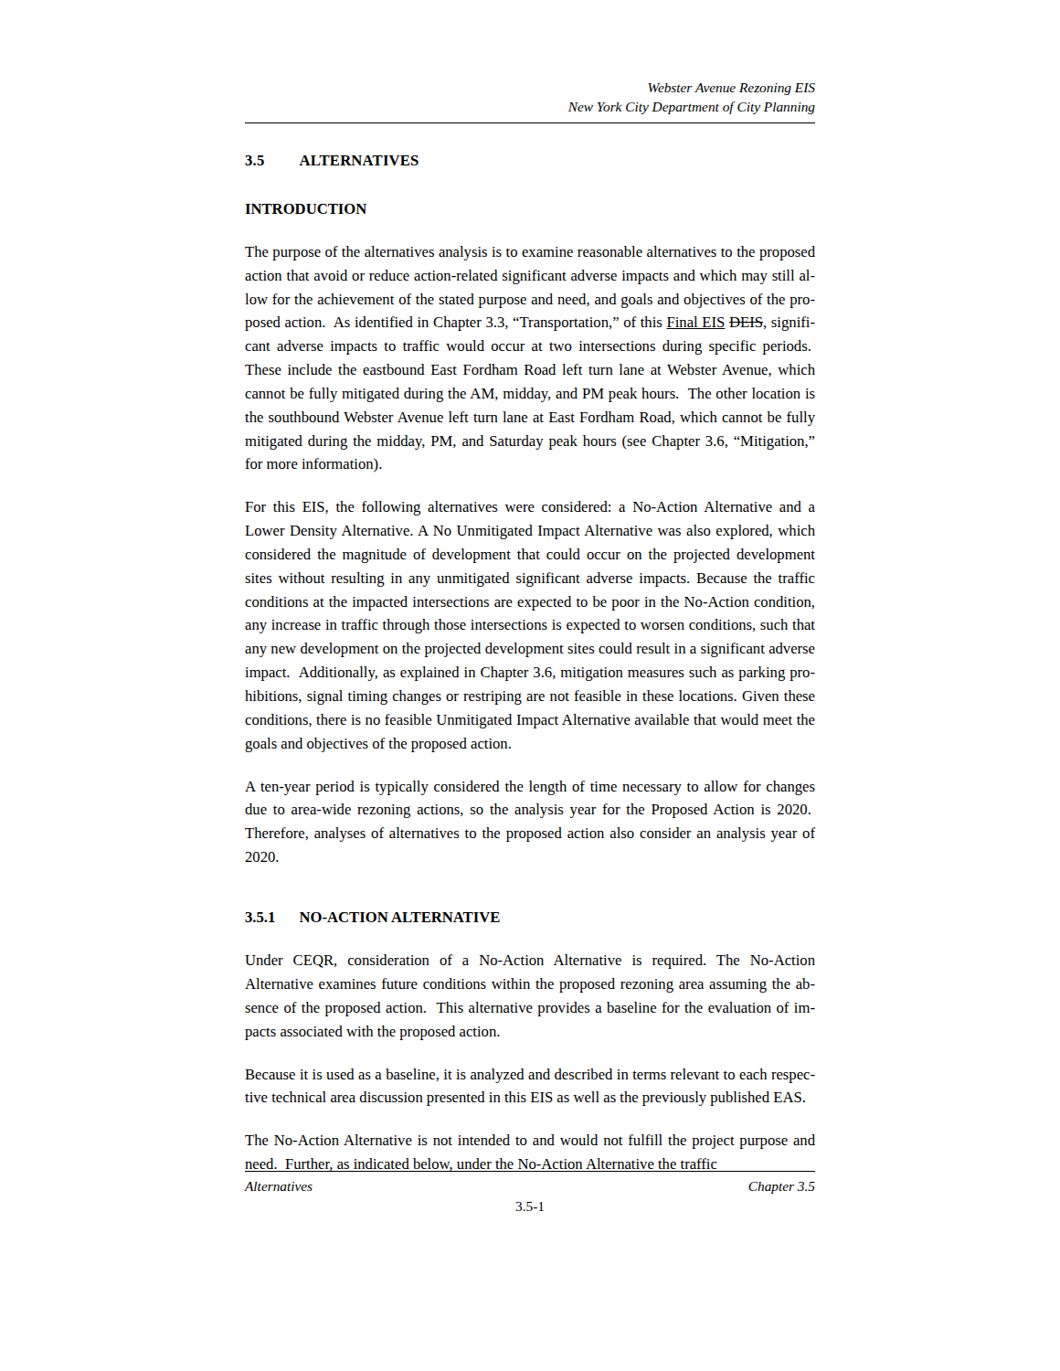Webster Avenue Rezoning EIS
New York City Department of City Planning
3.5 ALTERNATIVES
INTRODUCTION
The purpose of the alternatives analysis is to examine reasonable alternatives to the proposed action that avoid or reduce action-related significant adverse impacts and which may still allow for the achievement of the stated purpose and need, and goals and objectives of the proposed action. As identified in Chapter 3.3, “Transportation,” of this Final EIS DEIS, significant adverse impacts to traffic would occur at two intersections during specific periods. These include the eastbound East Fordham Road left turn lane at Webster Avenue, which cannot be fully mitigated during the AM, midday, and PM peak hours. The other location is the southbound Webster Avenue left turn lane at East Fordham Road, which cannot be fully mitigated during the midday, PM, and Saturday peak hours (see Chapter 3.6, “Mitigation,” for more information).
For this EIS, the following alternatives were considered: a No-Action Alternative and a Lower Density Alternative. A No Unmitigated Impact Alternative was also explored, which considered the magnitude of development that could occur on the projected development sites without resulting in any unmitigated significant adverse impacts. Because the traffic conditions at the impacted intersections are expected to be poor in the No-Action condition, any increase in traffic through those intersections is expected to worsen conditions, such that any new development on the projected development sites could result in a significant adverse impact. Additionally, as explained in Chapter 3.6, mitigation measures such as parking prohibitions, signal timing changes or restriping are not feasible in these locations. Given these conditions, there is no feasible Unmitigated Impact Alternative available that would meet the goals and objectives of the proposed action.
A ten-year period is typically considered the length of time necessary to allow for changes due to area-wide rezoning actions, so the analysis year for the Proposed Action is 2020. Therefore, analyses of alternatives to the proposed action also consider an analysis year of 2020.
3.5.1 NO-ACTION ALTERNATIVE
Under CEQR, consideration of a No-Action Alternative is required. The No-Action Alternative examines future conditions within the proposed rezoning area assuming the absence of the proposed action. This alternative provides a baseline for the evaluation of impacts associated with the proposed action.
Because it is used as a baseline, it is analyzed and described in terms relevant to each respective technical area discussion presented in this EIS as well as the previously published EAS.
The No-Action Alternative is not intended to and would not fulfill the project purpose and need. Further, as indicated below, under the No-Action Alternative the traffic
Alternatives Chapter 3.5
3.5-1